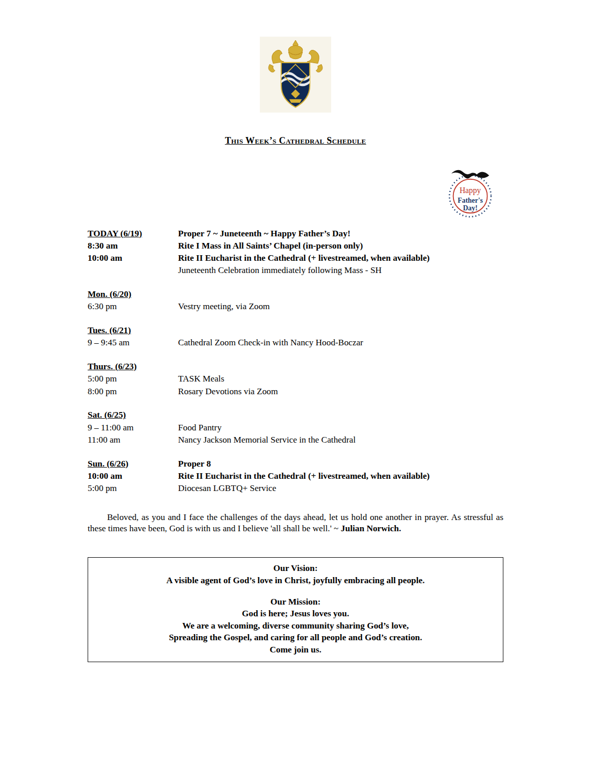This Week’s Cathedral Schedule
| TODAY (6/19) | Proper 7 ~ Juneteenth ~ Happy Father’s Day! |
| 8:30 am | Rite I Mass in All Saints’ Chapel (in-person only) |
| 10:00 am | Rite II Eucharist in the Cathedral (+ livestreamed, when available) |
| | Juneteenth Celebration immediately following Mass - SH |
| Mon. (6/20) | |
| 6:30 pm | Vestry meeting, via Zoom |
| Tues. (6/21) | |
| 9 – 9:45 am | Cathedral Zoom Check-in with Nancy Hood-Boczar |
| Thurs. (6/23) | |
| 5:00 pm | TASK Meals |
| 8:00 pm | Rosary Devotions via Zoom |
| Sat. (6/25) | |
| 9 – 11:00 am | Food Pantry |
| 11:00 am | Nancy Jackson Memorial Service in the Cathedral |
| Sun. (6/26) | Proper 8 |
| 10:00 am | Rite II Eucharist in the Cathedral (+ livestreamed, when available) |
| 5:00 pm | Diocesan LGBTQ+ Service |
Beloved, as you and I face the challenges of the days ahead, let us hold one another in prayer. As stressful as these times have been, God is with us and I believe 'all shall be well.' ~ Julian Norwich.
Our Vision:
A visible agent of God’s love in Christ, joyfully embracing all people.
Our Mission:
God is here; Jesus loves you.
We are a welcoming, diverse community sharing God’s love,
Spreading the Gospel, and caring for all people and God’s creation.
Come join us.